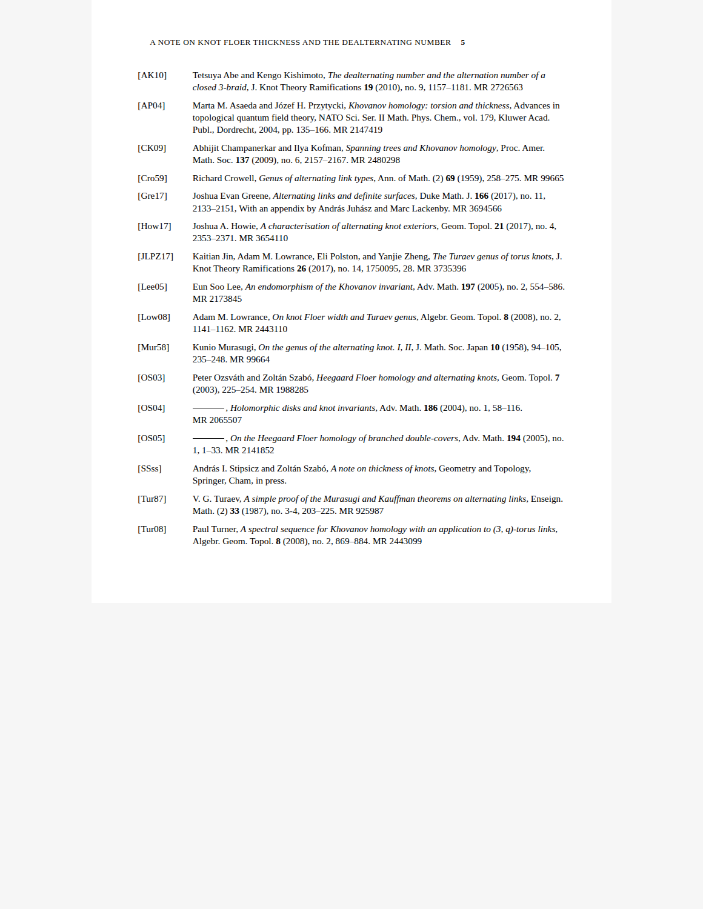A NOTE ON KNOT FLOER THICKNESS AND THE DEALTERNATING NUMBER5
[AK10]
Tetsuya Abe and Kengo Kishimoto, The dealternating number and the alternation number of a closed 3-braid, J. Knot Theory Ramifications 19 (2010), no. 9, 1157–1181. MR 2726563
[AP04]
Marta M. Asaeda and Józef H. Przytycki, Khovanov homology: torsion and thickness, Advances in topological quantum field theory, NATO Sci. Ser. II Math. Phys. Chem., vol. 179, Kluwer Acad. Publ., Dordrecht, 2004, pp. 135–166. MR 2147419
[CK09]
Abhijit Champanerkar and Ilya Kofman, Spanning trees and Khovanov homology, Proc. Amer. Math. Soc. 137 (2009), no. 6, 2157–2167. MR 2480298
[Cro59]
Richard Crowell, Genus of alternating link types, Ann. of Math. (2) 69 (1959), 258–275. MR 99665
[Gre17]
Joshua Evan Greene, Alternating links and definite surfaces, Duke Math. J. 166 (2017), no. 11, 2133–2151, With an appendix by András Juhász and Marc Lackenby. MR 3694566
[How17]
Joshua A. Howie, A characterisation of alternating knot exteriors, Geom. Topol. 21 (2017), no. 4, 2353–2371. MR 3654110
[JLPZ17]
Kaitian Jin, Adam M. Lowrance, Eli Polston, and Yanjie Zheng, The Turaev genus of torus knots, J. Knot Theory Ramifications 26 (2017), no. 14, 1750095, 28. MR 3735396
[Lee05]
Eun Soo Lee, An endomorphism of the Khovanov invariant, Adv. Math. 197 (2005), no. 2, 554–586. MR 2173845
[Low08]
Adam M. Lowrance, On knot Floer width and Turaev genus, Algebr. Geom. Topol. 8 (2008), no. 2, 1141–1162. MR 2443110
[Mur58]
Kunio Murasugi, On the genus of the alternating knot. I, II, J. Math. Soc. Japan 10 (1958), 94–105, 235–248. MR 99664
[OS03]
Peter Ozsváth and Zoltán Szabó, Heegaard Floer homology and alternating knots, Geom. Topol. 7 (2003), 225–254. MR 1988285
[OS04]
, Holomorphic disks and knot invariants, Adv. Math. 186 (2004), no. 1, 58–116. MR 2065507
[OS05]
, On the Heegaard Floer homology of branched double-covers, Adv. Math. 194 (2005), no. 1, 1–33. MR 2141852
[SSss]
András I. Stipsicz and Zoltán Szabó, A note on thickness of knots, Geometry and Topology, Springer, Cham, in press.
[Tur87]
V. G. Turaev, A simple proof of the Murasugi and Kauffman theorems on alternating links, Enseign. Math. (2) 33 (1987), no. 3-4, 203–225. MR 925987
[Tur08]
Paul Turner, A spectral sequence for Khovanov homology with an application to (3, q)-torus links, Algebr. Geom. Topol. 8 (2008), no. 2, 869–884. MR 2443099